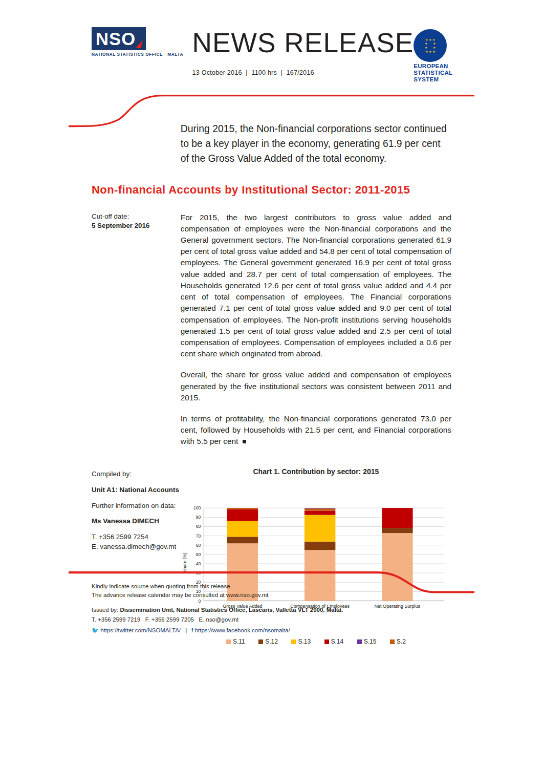NSO
NATIONAL STATISTICS OFFICE · MALTA
NEWS RELEASE
13 October 2016 | 1100 hrs | 167/2016
EUROPEAN
STATISTICAL
SYSTEM
During 2015, the Non-financial corporations sector continued to be a key player in the economy, generating 61.9 per cent of the Gross Value Added of the total economy.
Non-financial Accounts by Institutional Sector: 2011-2015
Cut-off date:
5 September 2016
For 2015, the two largest contributors to gross value added and compensation of employees were the Non-financial corporations and the General government sectors. The Non-financial corporations generated 61.9 per cent of total gross value added and 54.8 per cent of total compensation of employees. The General government generated 16.9 per cent of total gross value added and 28.7 per cent of total compensation of employees. The Households generated 12.6 per cent of total gross value added and 4.4 per cent of total compensation of employees. The Financial corporations generated 7.1 per cent of total gross value added and 9.0 per cent of total compensation of employees. The Non-profit institutions serving households generated 1.5 per cent of total gross value added and 2.5 per cent of total compensation of employees. Compensation of employees included a 0.6 per cent share which originated from abroad.
Overall, the share for gross value added and compensation of employees generated by the five institutional sectors was consistent between 2011 and 2015.
In terms of profitability, the Non-financial corporations generated 73.0 per cent, followed by Households with 21.5 per cent, and Financial corporations with 5.5 per cent
Chart 1. Contribution by sector: 2015
share (%) 100 90 80 70 60 50 40 30 20 10 0 Gross Value Added Compensation of Employees Net Operating Surplus
S.11 S.12 S.13 S.14 S.15 S.2
Compiled by:
Unit A1: National Accounts
Further information on data:
Ms Vanessa DIMECH
T. +356 2599 7254
E. vanessa.dimech@gov.mt
Kindly indicate source when quoting from this release.
The advance release calendar may be consulted at www.nso.gov.mt
Issued by: Dissemination Unit, National Statistics Office, Lascaris, Valletta VLT 2000, Malta.
T. +356 2599 7219 F. +356 2599 7205 E. nso@gov.mt
🐦 https://twitter.com/NSOMALTA/ | f https://www.facebook.com/nsomalta/